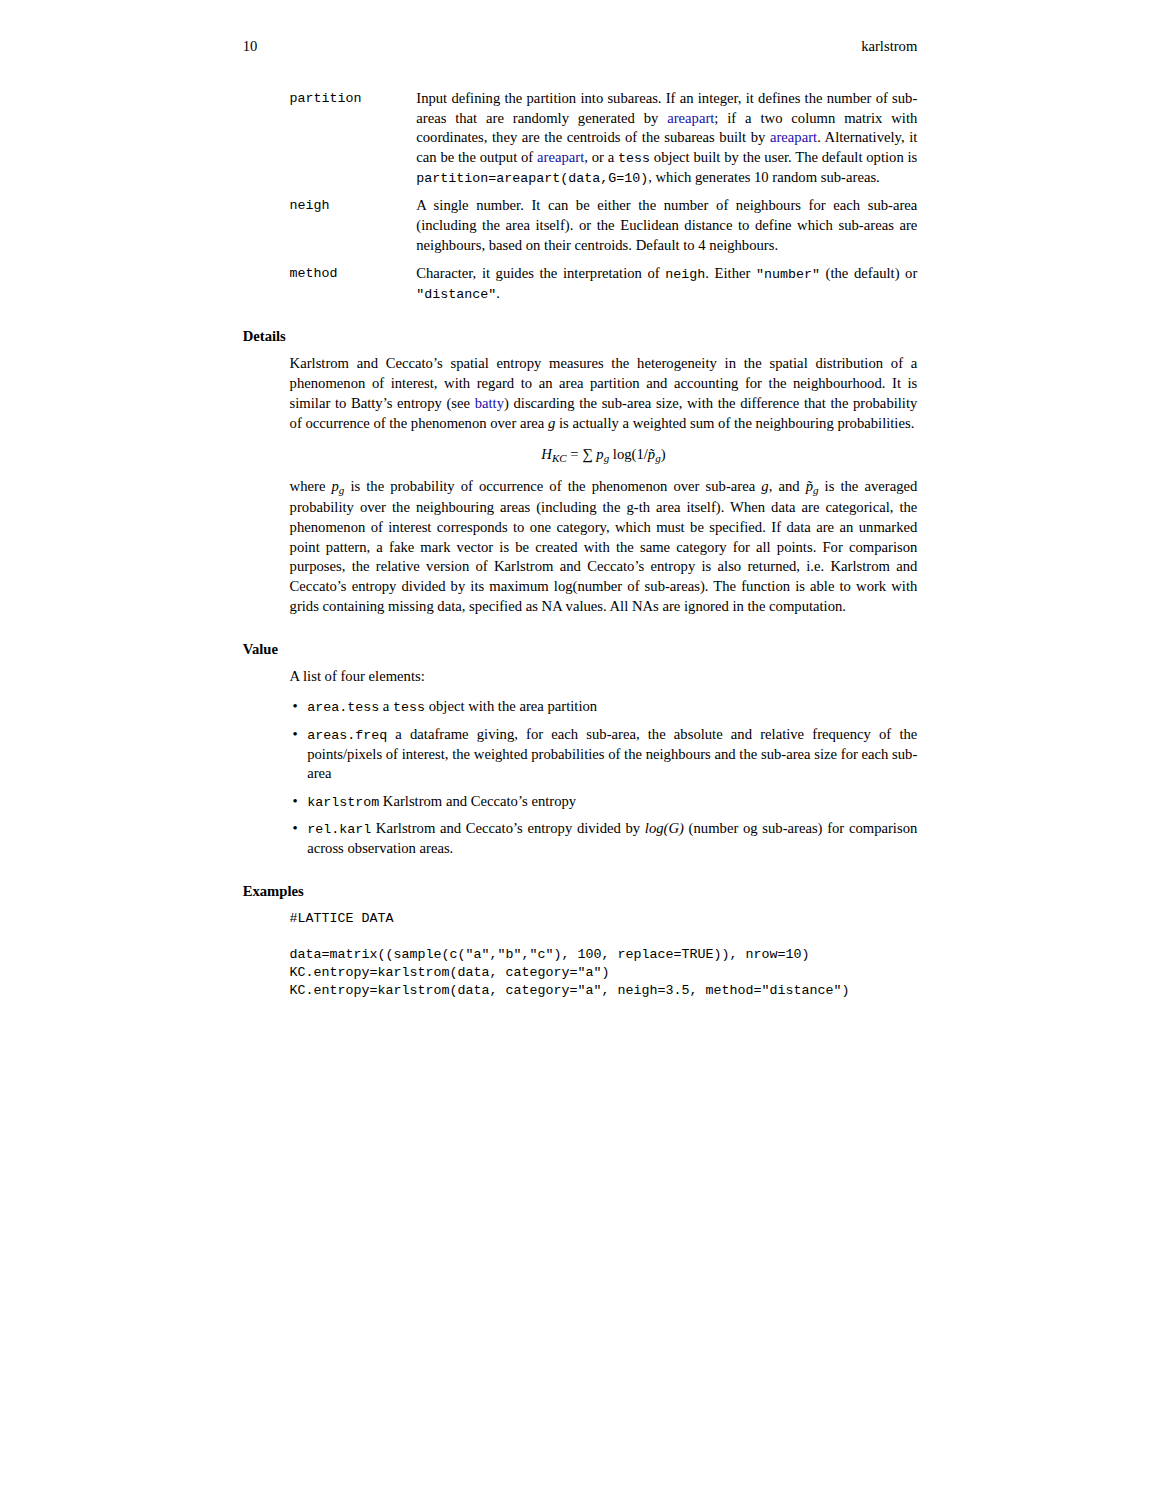10 karlstrom
partition
Input defining the partition into subareas. If an integer, it defines the number of sub-areas that are randomly generated by areapart; if a two column matrix with coordinates, they are the centroids of the subareas built by areapart. Alternatively, it can be the output of areapart, or a tess object built by the user. The default option is partition=areapart(data,G=10), which generates 10 random sub-areas.
neigh
A single number. It can be either the number of neighbours for each sub-area (including the area itself). or the Euclidean distance to define which sub-areas are neighbours, based on their centroids. Default to 4 neighbours.
method
Character, it guides the interpretation of neigh. Either "number" (the default) or "distance".
Details
Karlstrom and Ceccato’s spatial entropy measures the heterogeneity in the spatial distribution of a phenomenon of interest, with regard to an area partition and accounting for the neighbourhood. It is similar to Batty’s entropy (see batty) discarding the sub-area size, with the difference that the probability of occurrence of the phenomenon over area g is actually a weighted sum of the neighbouring probabilities.
HKC = ∑ pg log(1/p̃g)
where pg is the probability of occurrence of the phenomenon over sub-area g, and p̃g is the averaged probability over the neighbouring areas (including the g-th area itself). When data are categorical, the phenomenon of interest corresponds to one category, which must be specified. If data are an unmarked point pattern, a fake mark vector is be created with the same category for all points. For comparison purposes, the relative version of Karlstrom and Ceccato’s entropy is also returned, i.e. Karlstrom and Ceccato’s entropy divided by its maximum log(number of sub-areas). The function is able to work with grids containing missing data, specified as NA values. All NAs are ignored in the computation.
Value
A list of four elements:
area.tess a tess object with the area partition
areas.freq a dataframe giving, for each sub-area, the absolute and relative frequency of the points/pixels of interest, the weighted probabilities of the neighbours and the sub-area size for each sub-area
karlstrom Karlstrom and Ceccato’s entropy
rel.karl Karlstrom and Ceccato’s entropy divided by log(G) (number og sub-areas) for comparison across observation areas.
Examples
#LATTICE DATA

data=matrix((sample(c("a","b","c"), 100, replace=TRUE)), nrow=10)
KC.entropy=karlstrom(data, category="a")
KC.entropy=karlstrom(data, category="a", neigh=3.5, method="distance")